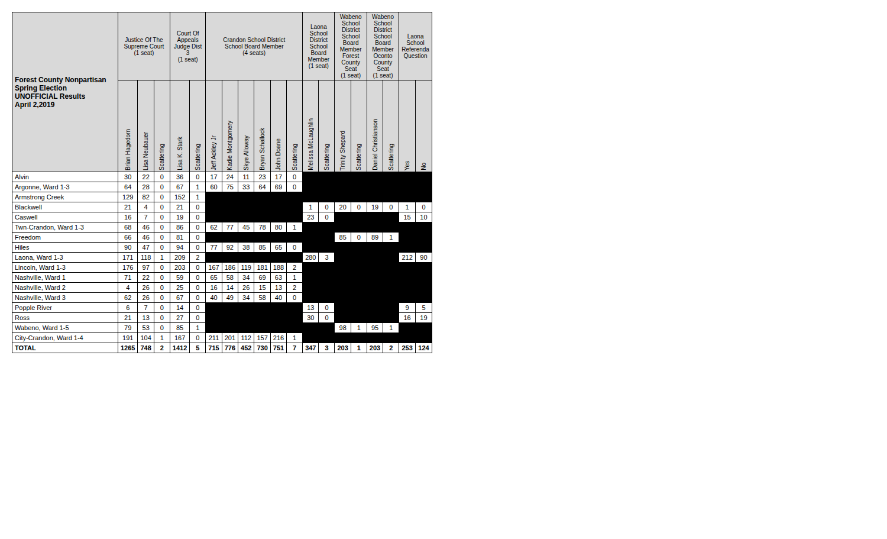| Forest County Nonpartisan Spring Election UNOFFICIAL Results April 2,2019 | Justice Of The Supreme Court (1 seat) | Court Of Appeals Judge Dist 3 (1 seat) | Crandon School District School Board Member (4 seats) | Laona School District School Board Member (1 seat) | Wabeno School District School Board Member Forest County Seat (1 seat) | Wabeno School District School Board Member Oconto County Seat (1 seat) | Laona School Referenda Question |
| --- | --- | --- | --- | --- | --- | --- | --- |
| Brian Hagedorn | Lisa Neubauer | Scattering | Lisa K. Stark | Scattering | Jeff Ackley Jr | Kadie Montgomery | Skye Alloway | Bryan Schallock | John Doane | Scattering | Melissa McLaughlin | Scattering | Trinity Shepard | Scattering | Daniel Christianson | Scattering | Yes | No |
| Alvin | 30 | 22 | 0 | 36 | 0 | 17 | 24 | 11 | 23 | 17 | 0 | | | | | | | | |
| Argonne, Ward 1-3 | 64 | 28 | 0 | 67 | 1 | 60 | 75 | 33 | 64 | 69 | 0 | | | | | | | | |
| Armstrong Creek | 129 | 82 | 0 | 152 | 1 | | | | | | | | | | | | | | |
| Blackwell | 21 | 4 | 0 | 21 | 0 | | | | | | | 1 | 0 | 20 | 0 | 19 | 0 | 1 | 0 |
| Caswell | 16 | 7 | 0 | 19 | 0 | | | | | | | 23 | 0 | | | | | 15 | 10 |
| Twn-Crandon, Ward 1-3 | 68 | 46 | 0 | 86 | 0 | 62 | 77 | 45 | 78 | 80 | 1 | | | | | | | | |
| Freedom | 66 | 46 | 0 | 81 | 0 | | | | | | | | | 85 | 0 | 89 | 1 | | |
| Hiles | 90 | 47 | 0 | 94 | 0 | 77 | 92 | 38 | 85 | 65 | 0 | | | | | | | | |
| Laona, Ward 1-3 | 171 | 118 | 1 | 209 | 2 | | | | | | | 280 | 3 | | | | | 212 | 90 |
| Lincoln, Ward 1-3 | 176 | 97 | 0 | 203 | 0 | 167 | 186 | 119 | 181 | 188 | 2 | | | | | | | | |
| Nashville, Ward 1 | 71 | 22 | 0 | 59 | 0 | 65 | 58 | 34 | 69 | 63 | 1 | | | | | | | | |
| Nashville, Ward 2 | 4 | 26 | 0 | 25 | 0 | 16 | 14 | 26 | 15 | 13 | 2 | | | | | | | | |
| Nashville, Ward 3 | 62 | 26 | 0 | 67 | 0 | 40 | 49 | 34 | 58 | 40 | 0 | | | | | | | | |
| Popple River | 6 | 7 | 0 | 14 | 0 | | | | | | | 13 | 0 | | | | | 9 | 5 |
| Ross | 21 | 13 | 0 | 27 | 0 | | | | | | | 30 | 0 | | | | | 16 | 19 |
| Wabeno, Ward 1-5 | 79 | 53 | 0 | 85 | 1 | | | | | | | | | 98 | 1 | 95 | 1 | | |
| City-Crandon, Ward 1-4 | 191 | 104 | 1 | 167 | 0 | 211 | 201 | 112 | 157 | 216 | 1 | | | | | | | | |
| TOTAL | 1265 | 748 | 2 | 1412 | 5 | 715 | 776 | 452 | 730 | 751 | 7 | 347 | 3 | 203 | 1 | 203 | 2 | 253 | 124 |